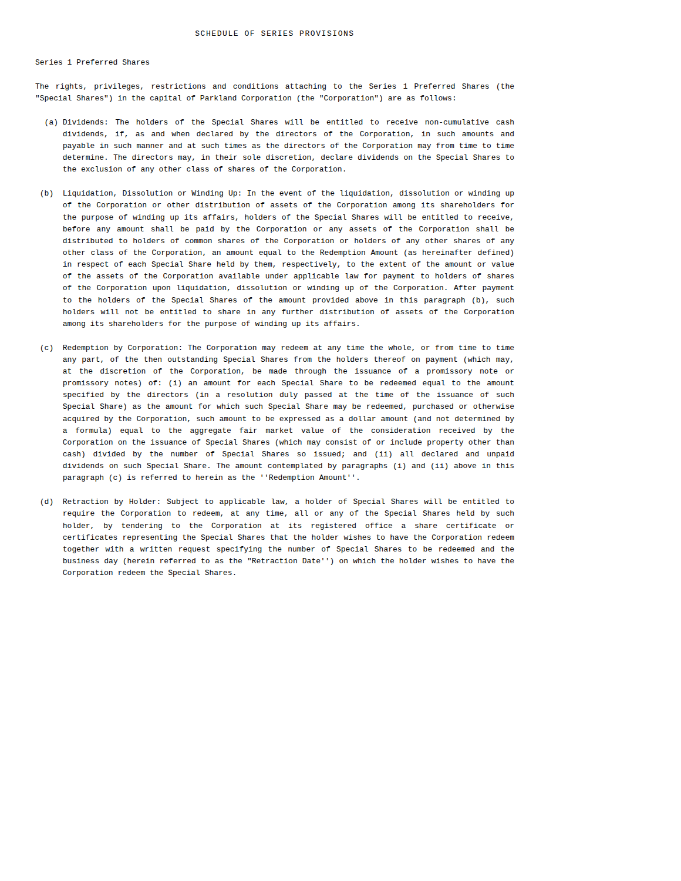SCHEDULE OF SERIES PROVISIONS
Series 1 Preferred Shares
The rights, privileges, restrictions and conditions attaching to the Series 1 Preferred Shares (the "Special Shares") in the capital of Parkland Corporation (the "Corporation") are as follows:
(a) Dividends: The holders of the Special Shares will be entitled to receive non-cumulative cash dividends, if, as and when declared by the directors of the Corporation, in such amounts and payable in such manner and at such times as the directors of the Corporation may from time to time determine. The directors may, in their sole discretion, declare dividends on the Special Shares to the exclusion of any other class of shares of the Corporation.
(b) Liquidation, Dissolution or Winding Up: In the event of the liquidation, dissolution or winding up of the Corporation or other distribution of assets of the Corporation among its shareholders for the purpose of winding up its affairs, holders of the Special Shares will be entitled to receive, before any amount shall be paid by the Corporation or any assets of the Corporation shall be distributed to holders of common shares of the Corporation or holders of any other shares of any other class of the Corporation, an amount equal to the Redemption Amount (as hereinafter defined) in respect of each Special Share held by them, respectively, to the extent of the amount or value of the assets of the Corporation available under applicable law for payment to holders of shares of the Corporation upon liquidation, dissolution or winding up of the Corporation. After payment to the holders of the Special Shares of the amount provided above in this paragraph (b), such holders will not be entitled to share in any further distribution of assets of the Corporation among its shareholders for the purpose of winding up its affairs.
(c) Redemption by Corporation: The Corporation may redeem at any time the whole, or from time to time any part, of the then outstanding Special Shares from the holders thereof on payment (which may, at the discretion of the Corporation, be made through the issuance of a promissory note or promissory notes) of: (i) an amount for each Special Share to be redeemed equal to the amount specified by the directors (in a resolution duly passed at the time of the issuance of such Special Share) as the amount for which such Special Share may be redeemed, purchased or otherwise acquired by the Corporation, such amount to be expressed as a dollar amount (and not determined by a formula) equal to the aggregate fair market value of the consideration received by the Corporation on the issuance of Special Shares (which may consist of or include property other than cash) divided by the number of Special Shares so issued; and (ii) all declared and unpaid dividends on such Special Share. The amount contemplated by paragraphs (i) and (ii) above in this paragraph (c) is referred to herein as the ''Redemption Amount''.
(d) Retraction by Holder: Subject to applicable law, a holder of Special Shares will be entitled to require the Corporation to redeem, at any time, all or any of the Special Shares held by such holder, by tendering to the Corporation at its registered office a share certificate or certificates representing the Special Shares that the holder wishes to have the Corporation redeem together with a written request specifying the number of Special Shares to be redeemed and the business day (herein referred to as the "Retraction Date'') on which the holder wishes to have the Corporation redeem the Special Shares.